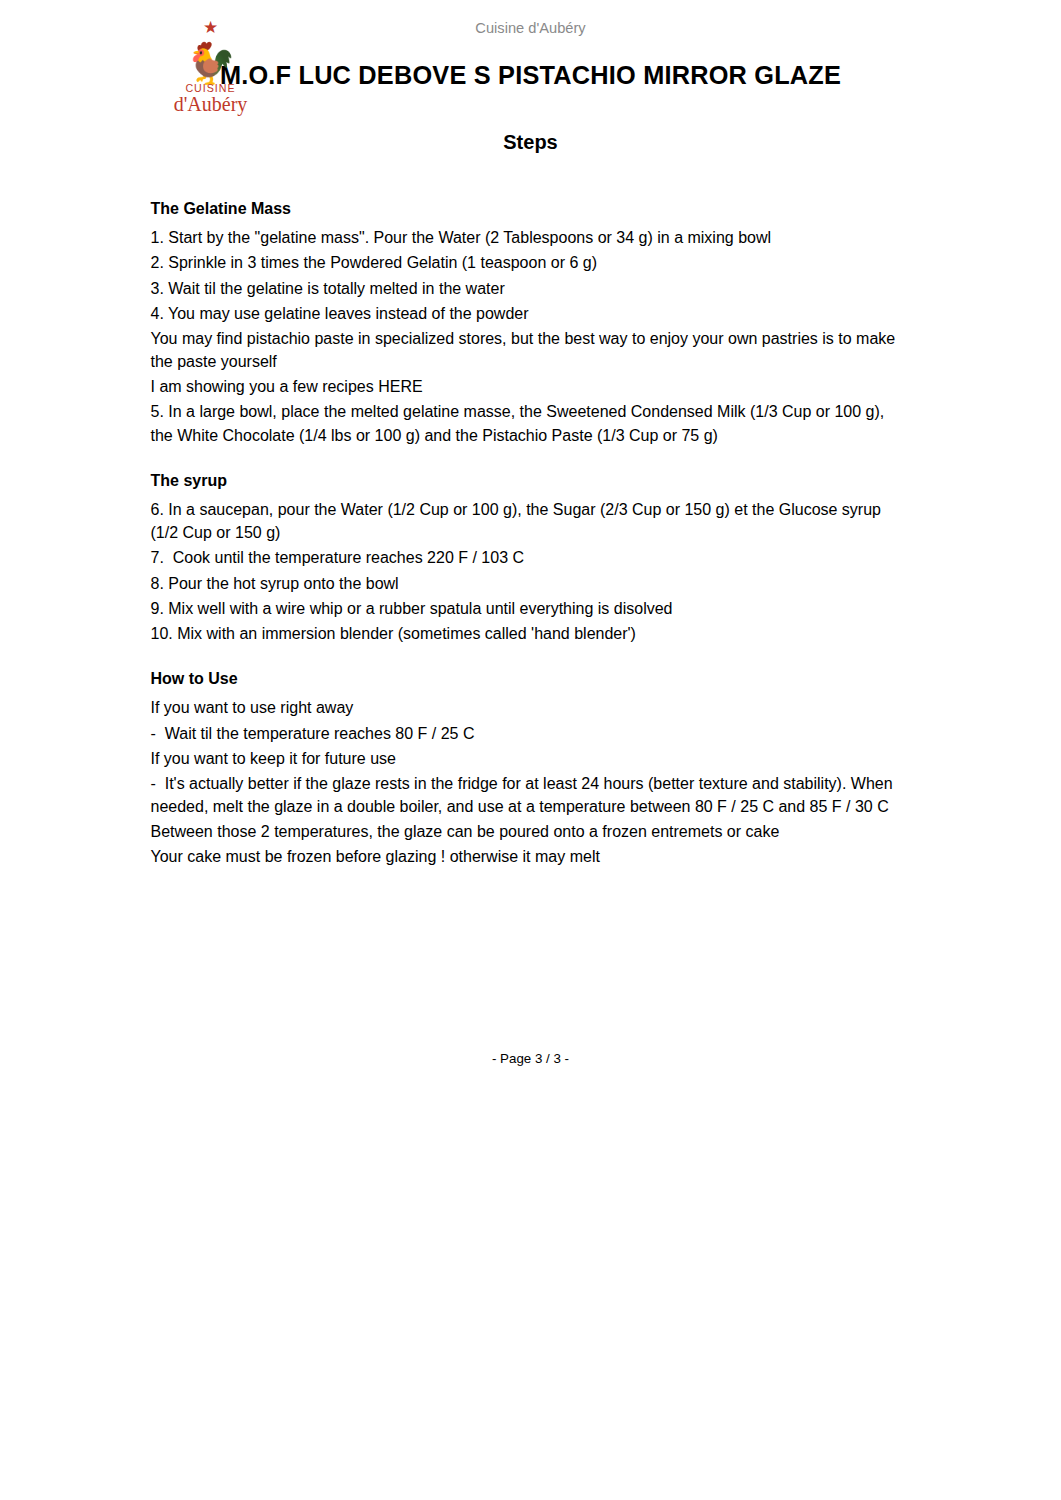★ 🐓 Cuisine d'Aubéry
Cuisine d'Aubéry
M.O.F LUC DEBOVE S PISTACHIO MIRROR GLAZE
Steps
The Gelatine Mass
1. Start by the "gelatine mass". Pour the Water (2 Tablespoons or 34 g) in a mixing bowl
2. Sprinkle in 3 times the Powdered Gelatin (1 teaspoon or 6 g)
3. Wait til the gelatine is totally melted in the water
4. You may use gelatine leaves instead of the powder
You may find pistachio paste in specialized stores, but the best way to enjoy your own pastries is to make the paste yourself
I am showing you a few recipes HERE
5. In a large bowl, place the melted gelatine masse, the Sweetened Condensed Milk (1/3 Cup or 100 g), the White Chocolate (1/4 lbs or 100 g) and the Pistachio Paste (1/3 Cup or 75 g)
The syrup
6. In a saucepan, pour the Water (1/2 Cup or 100 g), the Sugar (2/3 Cup or 150 g) et the Glucose syrup (1/2 Cup or 150 g)
7. Cook until the temperature reaches 220 F / 103 C
8. Pour the hot syrup onto the bowl
9. Mix well with a wire whip or a rubber spatula until everything is disolved
10. Mix with an immersion blender (sometimes called 'hand blender')
How to Use
If you want to use right away
Wait til the temperature reaches 80 F / 25 C
If you want to keep it for future use
It's actually better if the glaze rests in the fridge for at least 24 hours (better texture and stability). When needed, melt the glaze in a double boiler, and use at a temperature between 80 F / 25 C and 85 F / 30 C
Between those 2 temperatures, the glaze can be poured onto a frozen entremets or cake
Your cake must be frozen before glazing ! otherwise it may melt
- Page 3 / 3 -